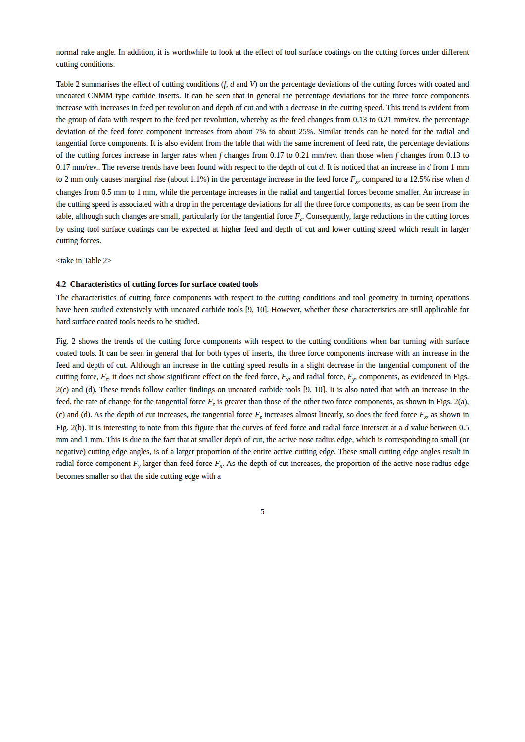normal rake angle. In addition, it is worthwhile to look at the effect of tool surface coatings on the cutting forces under different cutting conditions.
Table 2 summarises the effect of cutting conditions (f, d and V) on the percentage deviations of the cutting forces with coated and uncoated CNMM type carbide inserts. It can be seen that in general the percentage deviations for the three force components increase with increases in feed per revolution and depth of cut and with a decrease in the cutting speed. This trend is evident from the group of data with respect to the feed per revolution, whereby as the feed changes from 0.13 to 0.21 mm/rev. the percentage deviation of the feed force component increases from about 7% to about 25%. Similar trends can be noted for the radial and tangential force components. It is also evident from the table that with the same increment of feed rate, the percentage deviations of the cutting forces increase in larger rates when f changes from 0.17 to 0.21 mm/rev. than those when f changes from 0.13 to 0.17 mm/rev.. The reverse trends have been found with respect to the depth of cut d. It is noticed that an increase in d from 1 mm to 2 mm only causes marginal rise (about 1.1%) in the percentage increase in the feed force Fx, compared to a 12.5% rise when d changes from 0.5 mm to 1 mm, while the percentage increases in the radial and tangential forces become smaller. An increase in the cutting speed is associated with a drop in the percentage deviations for all the three force components, as can be seen from the table, although such changes are small, particularly for the tangential force Fz. Consequently, large reductions in the cutting forces by using tool surface coatings can be expected at higher feed and depth of cut and lower cutting speed which result in larger cutting forces.
<take in Table 2>
4.2 Characteristics of cutting forces for surface coated tools
The characteristics of cutting force components with respect to the cutting conditions and tool geometry in turning operations have been studied extensively with uncoated carbide tools [9, 10]. However, whether these characteristics are still applicable for hard surface coated tools needs to be studied.
Fig. 2 shows the trends of the cutting force components with respect to the cutting conditions when bar turning with surface coated tools. It can be seen in general that for both types of inserts, the three force components increase with an increase in the feed and depth of cut. Although an increase in the cutting speed results in a slight decrease in the tangential component of the cutting force, Fz, it does not show significant effect on the feed force, Fx, and radial force, Fy, components, as evidenced in Figs. 2(c) and (d). These trends follow earlier findings on uncoated carbide tools [9, 10]. It is also noted that with an increase in the feed, the rate of change for the tangential force Fz is greater than those of the other two force components, as shown in Figs. 2(a), (c) and (d). As the depth of cut increases, the tangential force Fz increases almost linearly, so does the feed force Fx, as shown in Fig. 2(b). It is interesting to note from this figure that the curves of feed force and radial force intersect at a d value between 0.5 mm and 1 mm. This is due to the fact that at smaller depth of cut, the active nose radius edge, which is corresponding to small (or negative) cutting edge angles, is of a larger proportion of the entire active cutting edge. These small cutting edge angles result in radial force component Fy larger than feed force Fx. As the depth of cut increases, the proportion of the active nose radius edge becomes smaller so that the side cutting edge with a
5